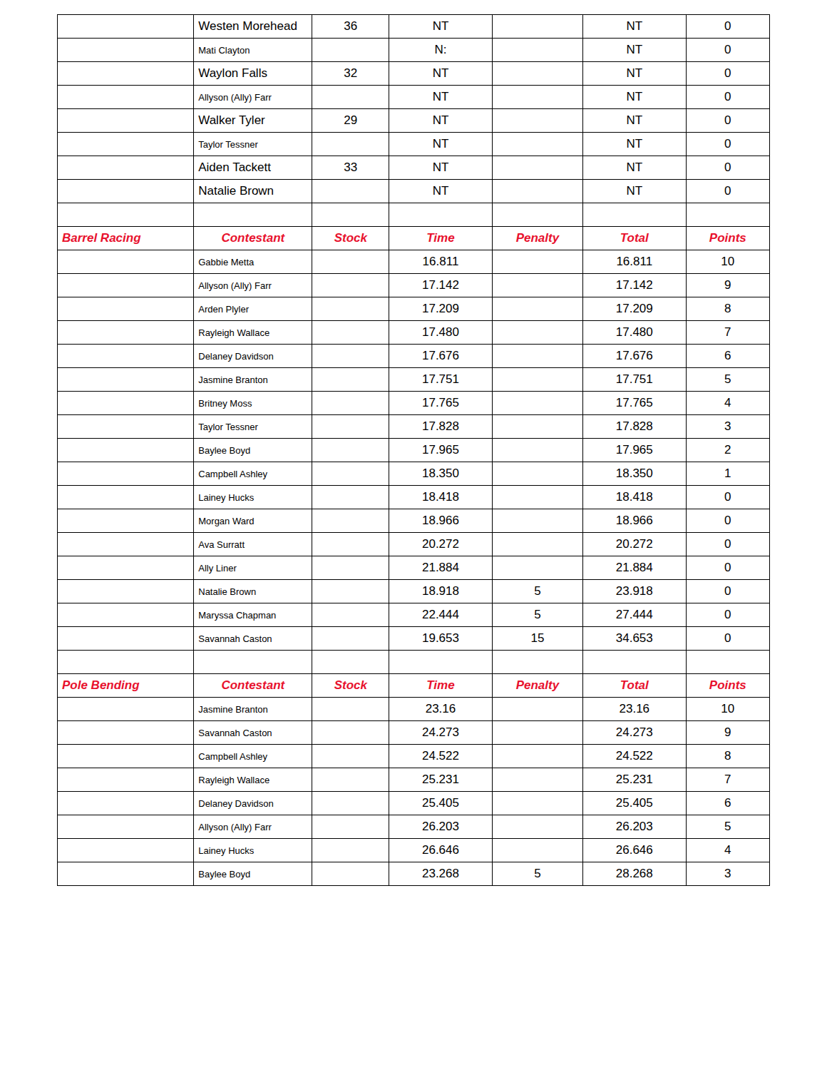| | Westen Morehead | 36 | NT | | NT | 0 |
| | Mati Clayton | | N: | | NT | 0 |
| | Waylon Falls | 32 | NT | | NT | 0 |
| | Allyson (Ally) Farr | | NT | | NT | 0 |
| | Walker Tyler | 29 | NT | | NT | 0 |
| | Taylor Tessner | | NT | | NT | 0 |
| | Aiden Tackett | 33 | NT | | NT | 0 |
| | Natalie Brown | | NT | | NT | 0 |
| Barrel Racing | Contestant | Stock | Time | Penalty | Total | Points |
| | Gabbie Metta | | 16.811 | | 16.811 | 10 |
| | Allyson (Ally) Farr | | 17.142 | | 17.142 | 9 |
| | Arden Plyler | | 17.209 | | 17.209 | 8 |
| | Rayleigh Wallace | | 17.480 | | 17.480 | 7 |
| | Delaney Davidson | | 17.676 | | 17.676 | 6 |
| | Jasmine Branton | | 17.751 | | 17.751 | 5 |
| | Britney Moss | | 17.765 | | 17.765 | 4 |
| | Taylor Tessner | | 17.828 | | 17.828 | 3 |
| | Baylee Boyd | | 17.965 | | 17.965 | 2 |
| | Campbell Ashley | | 18.350 | | 18.350 | 1 |
| | Lainey Hucks | | 18.418 | | 18.418 | 0 |
| | Morgan Ward | | 18.966 | | 18.966 | 0 |
| | Ava Surratt | | 20.272 | | 20.272 | 0 |
| | Ally Liner | | 21.884 | | 21.884 | 0 |
| | Natalie Brown | | 18.918 | 5 | 23.918 | 0 |
| | Maryssa Chapman | | 22.444 | 5 | 27.444 | 0 |
| | Savannah Caston | | 19.653 | 15 | 34.653 | 0 |
| Pole Bending | Contestant | Stock | Time | Penalty | Total | Points |
| | Jasmine Branton | | 23.16 | | 23.16 | 10 |
| | Savannah Caston | | 24.273 | | 24.273 | 9 |
| | Campbell Ashley | | 24.522 | | 24.522 | 8 |
| | Rayleigh Wallace | | 25.231 | | 25.231 | 7 |
| | Delaney Davidson | | 25.405 | | 25.405 | 6 |
| | Allyson (Ally) Farr | | 26.203 | | 26.203 | 5 |
| | Lainey Hucks | | 26.646 | | 26.646 | 4 |
| | Baylee Boyd | | 23.268 | 5 | 28.268 | 3 |